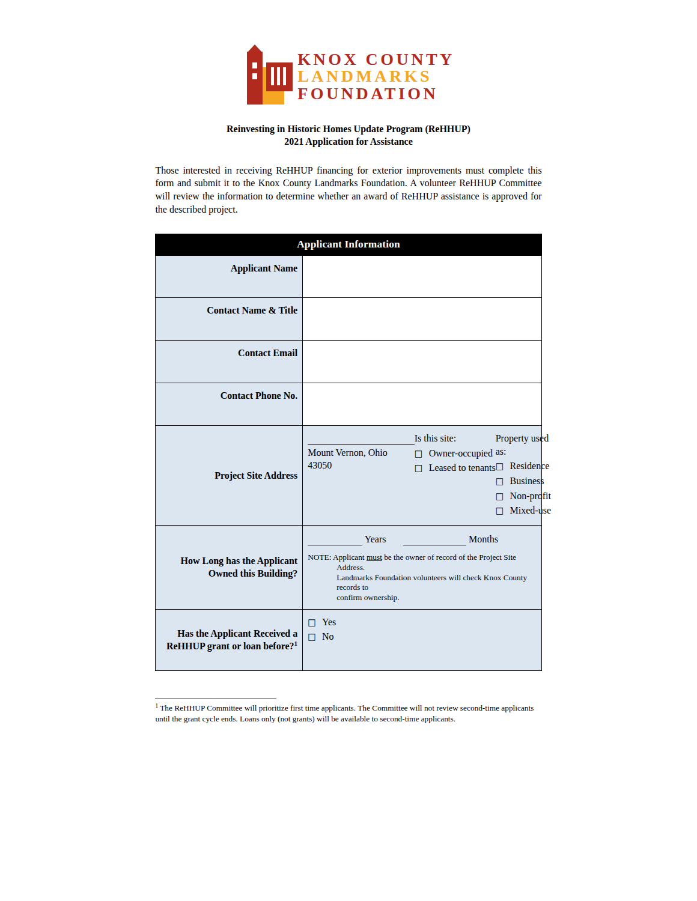| | KNOX COUNTY LANDMARKS FOUNDATION |
Reinvesting in Historic Homes Update Program (ReHHUP) 2021 Application for Assistance
Those interested in receiving ReHHUP financing for exterior improvements must complete this form and submit it to the Knox County Landmarks Foundation. A volunteer ReHHUP Committee will review the information to determine whether an award of ReHHUP assistance is approved for the described project.
| Applicant Information |
| --- |
| Applicant Name | |
| Contact Name & Title | |
| Contact Email | |
| Contact Phone No. | |
| Project Site Address | Mount Vernon, Ohio 43050 Is this site: □ Owner-occupied □ Leased to tenants Property used as: □ Residence □ Business □ Non-profit □ Mixed-use |
| How Long has the Applicant Owned this Building? | Years Months NOTE: Applicant must be the owner of record of the Project Site Address. Landmarks Foundation volunteers will check Knox County records to confirm ownership. |
| Has the Applicant Received a ReHHUP grant or loan before? 1 | □ Yes □ No |
1 The ReHHUP Committee will prioritize first time applicants. The Committee will not review second-time applicants until the grant cycle ends. Loans only (not grants) will be available to second-time applicants.